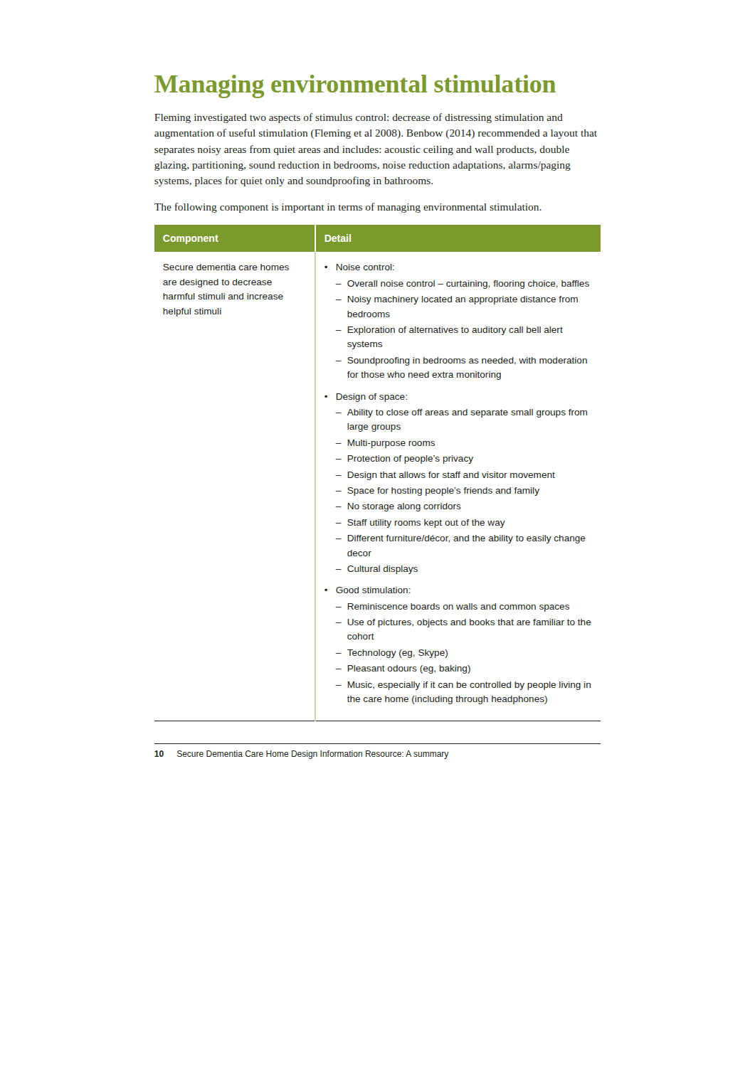Managing environmental stimulation
Fleming investigated two aspects of stimulus control: decrease of distressing stimulation and augmentation of useful stimulation (Fleming et al 2008). Benbow (2014) recommended a layout that separates noisy areas from quiet areas and includes: acoustic ceiling and wall products, double glazing, partitioning, sound reduction in bedrooms, noise reduction adaptations, alarms/paging systems, places for quiet only and soundproofing in bathrooms.
The following component is important in terms of managing environmental stimulation.
| Component | Detail |
| --- | --- |
| Secure dementia care homes are designed to decrease harmful stimuli and increase helpful stimuli | Noise control: Overall noise control – curtaining, flooring choice, baffles Noisy machinery located an appropriate distance from bedrooms Exploration of alternatives to auditory call bell alert systems Soundproofing in bedrooms as needed, with moderation for those who need extra monitoring Design of space: Ability to close off areas and separate small groups from large groups Multi-purpose rooms Protection of people’s privacy Design that allows for staff and visitor movement Space for hosting people’s friends and family No storage along corridors Staff utility rooms kept out of the way Different furniture/décor, and the ability to easily change decor Cultural displays Good stimulation: Reminiscence boards on walls and common spaces Use of pictures, objects and books that are familiar to the cohort Technology (eg, Skype) Pleasant odours (eg, baking) Music, especially if it can be controlled by people living in the care home (including through headphones) |
10 Secure Dementia Care Home Design Information Resource: A summary